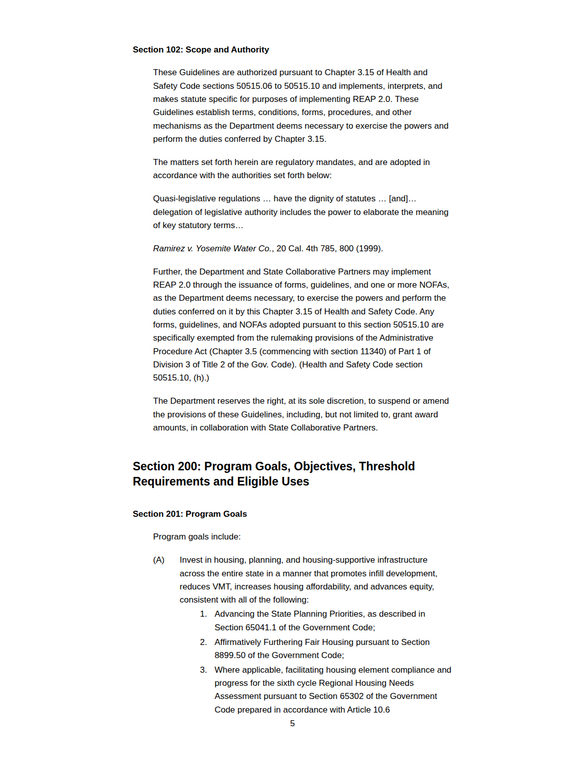Section 102: Scope and Authority
These Guidelines are authorized pursuant to Chapter 3.15 of Health and Safety Code sections 50515.06 to 50515.10 and implements, interprets, and makes statute specific for purposes of implementing REAP 2.0. These Guidelines establish terms, conditions, forms, procedures, and other mechanisms as the Department deems necessary to exercise the powers and perform the duties conferred by Chapter 3.15.
The matters set forth herein are regulatory mandates, and are adopted in accordance with the authorities set forth below:
Quasi-legislative regulations … have the dignity of statutes … [and]… delegation of legislative authority includes the power to elaborate the meaning of key statutory terms…
Ramirez v. Yosemite Water Co., 20 Cal. 4th 785, 800 (1999).
Further, the Department and State Collaborative Partners may implement REAP 2.0 through the issuance of forms, guidelines, and one or more NOFAs, as the Department deems necessary, to exercise the powers and perform the duties conferred on it by this Chapter 3.15 of Health and Safety Code. Any forms, guidelines, and NOFAs adopted pursuant to this section 50515.10 are specifically exempted from the rulemaking provisions of the Administrative Procedure Act (Chapter 3.5 (commencing with section 11340) of Part 1 of Division 3 of Title 2 of the Gov. Code). (Health and Safety Code section 50515.10, (h).)
The Department reserves the right, at its sole discretion, to suspend or amend the provisions of these Guidelines, including, but not limited to, grant award amounts, in collaboration with State Collaborative Partners.
Section 200: Program Goals, Objectives, Threshold Requirements and Eligible Uses
Section 201: Program Goals
Program goals include:
(A) Invest in housing, planning, and housing-supportive infrastructure across the entire state in a manner that promotes infill development, reduces VMT, increases housing affordability, and advances equity, consistent with all of the following:
1. Advancing the State Planning Priorities, as described in Section 65041.1 of the Government Code;
2. Affirmatively Furthering Fair Housing pursuant to Section 8899.50 of the Government Code;
3. Where applicable, facilitating housing element compliance and progress for the sixth cycle Regional Housing Needs Assessment pursuant to Section 65302 of the Government Code prepared in accordance with Article 10.6
5